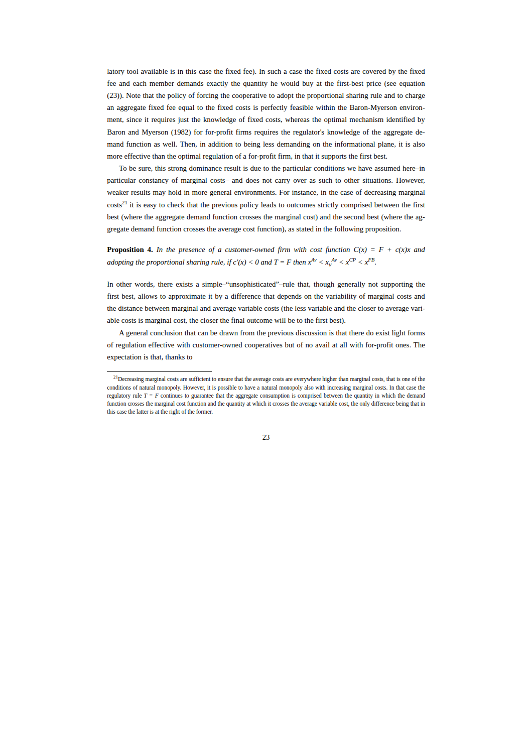latory tool available is in this case the fixed fee). In such a case the fixed costs are covered by the fixed fee and each member demands exactly the quantity he would buy at the first-best price (see equation (23)). Note that the policy of forcing the cooperative to adopt the proportional sharing rule and to charge an aggregate fixed fee equal to the fixed costs is perfectly feasible within the Baron-Myerson environment, since it requires just the knowledge of fixed costs, whereas the optimal mechanism identified by Baron and Myerson (1982) for for-profit firms requires the regulator's knowledge of the aggregate demand function as well. Then, in addition to being less demanding on the informational plane, it is also more effective than the optimal regulation of a for-profit firm, in that it supports the first best.
To be sure, this strong dominance result is due to the particular conditions we have assumed here–in particular constancy of marginal costs– and does not carry over as such to other situations. However, weaker results may hold in more general environments. For instance, in the case of decreasing marginal costs21 it is easy to check that the previous policy leads to outcomes strictly comprised between the first best (where the aggregate demand function crosses the marginal cost) and the second best (where the aggregate demand function crosses the average cost function), as stated in the following proposition.
Proposition 4. In the presence of a customer-owned firm with cost function C(x) = F + c(x)x and adopting the proportional sharing rule, if c′(x) < 0 and T = F then xAv < xvAv < xCP < xFB.
In other words, there exists a simple–“unsophisticated”–rule that, though generally not supporting the first best, allows to approximate it by a difference that depends on the variability of marginal costs and the distance between marginal and average variable costs (the less variable and the closer to average variable costs is marginal cost, the closer the final outcome will be to the first best).
A general conclusion that can be drawn from the previous discussion is that there do exist light forms of regulation effective with customer-owned cooperatives but of no avail at all with for-profit ones. The expectation is that, thanks to
21Decreasing marginal costs are sufficient to ensure that the average costs are everywhere higher than marginal costs, that is one of the conditions of natural monopoly. However, it is possible to have a natural monopoly also with increasing marginal costs. In that case the regulatory rule T = F continues to guarantee that the aggregate consumption is comprised between the quantity in which the demand function crosses the marginal cost function and the quantity at which it crosses the average variable cost, the only difference being that in this case the latter is at the right of the former.
23